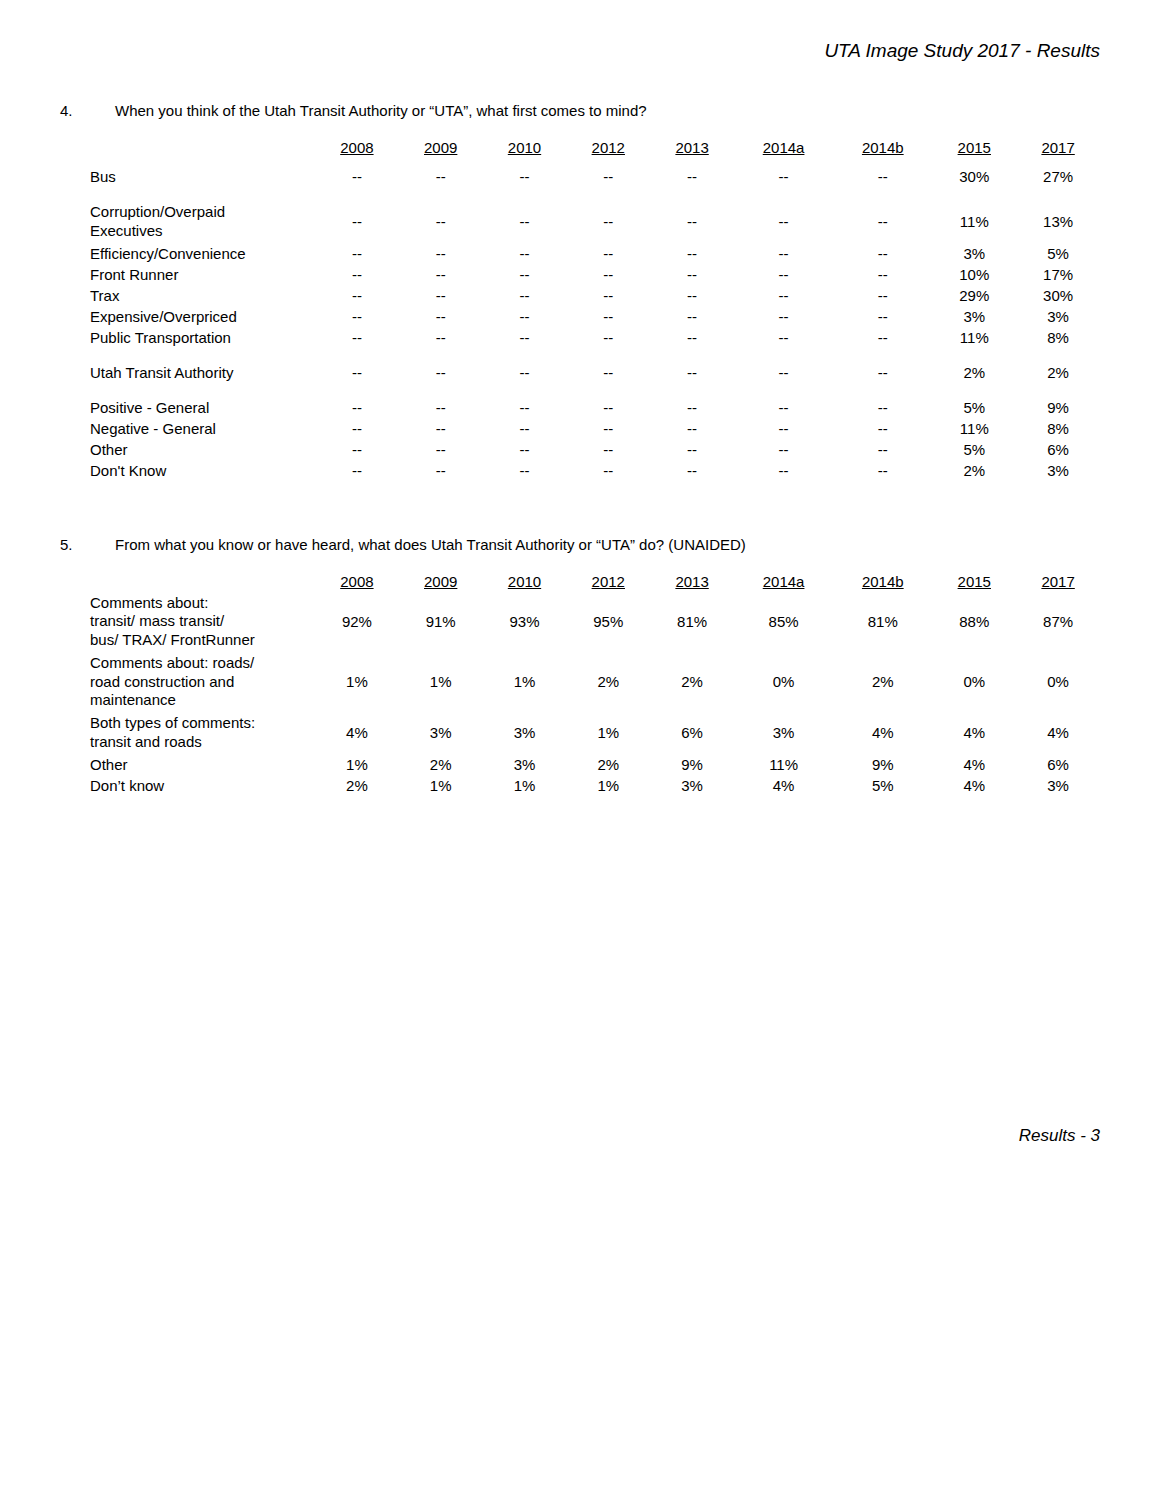UTA Image Study 2017 - Results
4.
When you think of the Utah Transit Authority or “UTA”, what first comes to mind?
| | 2008 | 2009 | 2010 | 2012 | 2013 | 2014a | 2014b | 2015 | 2017 |
| --- | --- | --- | --- | --- | --- | --- | --- | --- | --- |
| Bus | -- | -- | -- | -- | -- | -- | -- | 30% | 27% |
| Corruption/Overpaid Executives | -- | -- | -- | -- | -- | -- | -- | 11% | 13% |
| Efficiency/Convenience | -- | -- | -- | -- | -- | -- | -- | 3% | 5% |
| Front Runner | -- | -- | -- | -- | -- | -- | -- | 10% | 17% |
| Trax | -- | -- | -- | -- | -- | -- | -- | 29% | 30% |
| Expensive/Overpriced | -- | -- | -- | -- | -- | -- | -- | 3% | 3% |
| Public Transportation | -- | -- | -- | -- | -- | -- | -- | 11% | 8% |
| Utah Transit Authority | -- | -- | -- | -- | -- | -- | -- | 2% | 2% |
| Positive - General | -- | -- | -- | -- | -- | -- | -- | 5% | 9% |
| Negative - General | -- | -- | -- | -- | -- | -- | -- | 11% | 8% |
| Other | -- | -- | -- | -- | -- | -- | -- | 5% | 6% |
| Don't Know | -- | -- | -- | -- | -- | -- | -- | 2% | 3% |
5.
From what you know or have heard, what does Utah Transit Authority or “UTA” do? (UNAIDED)
| | 2008 | 2009 | 2010 | 2012 | 2013 | 2014a | 2014b | 2015 | 2017 |
| --- | --- | --- | --- | --- | --- | --- | --- | --- | --- |
| Comments about: transit/ mass transit/ bus/ TRAX/ FrontRunner | 92% | 91% | 93% | 95% | 81% | 85% | 81% | 88% | 87% |
| Comments about: roads/ road construction and maintenance | 1% | 1% | 1% | 2% | 2% | 0% | 2% | 0% | 0% |
| Both types of comments: transit and roads | 4% | 3% | 3% | 1% | 6% | 3% | 4% | 4% | 4% |
| Other | 1% | 2% | 3% | 2% | 9% | 11% | 9% | 4% | 6% |
| Don’t know | 2% | 1% | 1% | 1% | 3% | 4% | 5% | 4% | 3% |
Results - 3